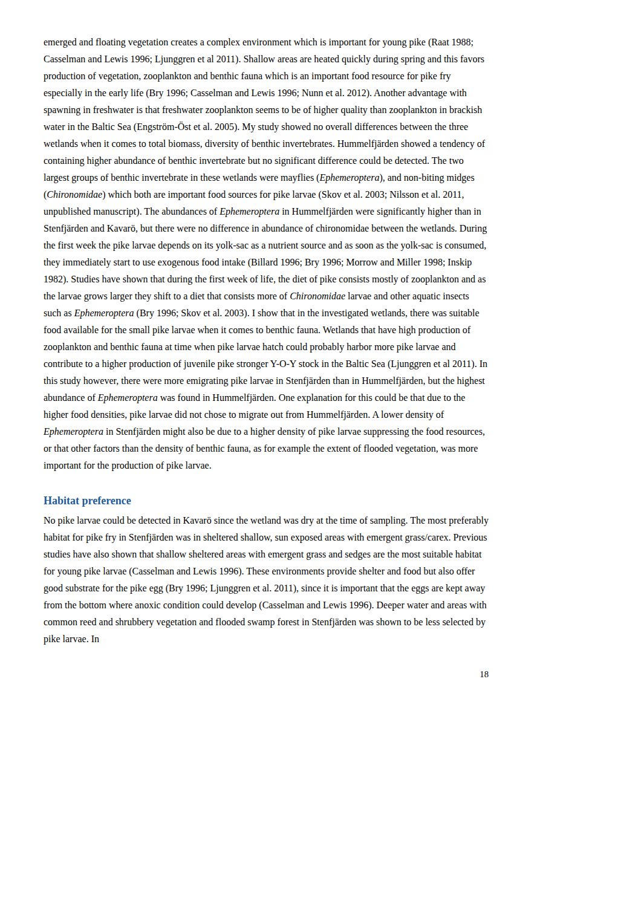emerged and floating vegetation creates a complex environment which is important for young pike (Raat 1988; Casselman and Lewis 1996; Ljunggren et al 2011). Shallow areas are heated quickly during spring and this favors production of vegetation, zooplankton and benthic fauna which is an important food resource for pike fry especially in the early life (Bry 1996; Casselman and Lewis 1996; Nunn et al. 2012). Another advantage with spawning in freshwater is that freshwater zooplankton seems to be of higher quality than zooplankton in brackish water in the Baltic Sea (Engström-Öst et al. 2005). My study showed no overall differences between the three wetlands when it comes to total biomass, diversity of benthic invertebrates. Hummelfjärden showed a tendency of containing higher abundance of benthic invertebrate but no significant difference could be detected. The two largest groups of benthic invertebrate in these wetlands were mayflies (Ephemeroptera), and non-biting midges (Chironomidae) which both are important food sources for pike larvae (Skov et al. 2003; Nilsson et al. 2011, unpublished manuscript). The abundances of Ephemeroptera in Hummelfjärden were significantly higher than in Stenfjärden and Kavarö, but there were no difference in abundance of chironomidae between the wetlands. During the first week the pike larvae depends on its yolk-sac as a nutrient source and as soon as the yolk-sac is consumed, they immediately start to use exogenous food intake (Billard 1996; Bry 1996; Morrow and Miller 1998; Inskip 1982). Studies have shown that during the first week of life, the diet of pike consists mostly of zooplankton and as the larvae grows larger they shift to a diet that consists more of Chironomidae larvae and other aquatic insects such as Ephemeroptera (Bry 1996; Skov et al. 2003). I show that in the investigated wetlands, there was suitable food available for the small pike larvae when it comes to benthic fauna. Wetlands that have high production of zooplankton and benthic fauna at time when pike larvae hatch could probably harbor more pike larvae and contribute to a higher production of juvenile pike stronger Y-O-Y stock in the Baltic Sea (Ljunggren et al 2011). In this study however, there were more emigrating pike larvae in Stenfjärden than in Hummelfjärden, but the highest abundance of Ephemeroptera was found in Hummelfjärden. One explanation for this could be that due to the higher food densities, pike larvae did not chose to migrate out from Hummelfjärden. A lower density of Ephemeroptera in Stenfjärden might also be due to a higher density of pike larvae suppressing the food resources, or that other factors than the density of benthic fauna, as for example the extent of flooded vegetation, was more important for the production of pike larvae.
Habitat preference
No pike larvae could be detected in Kavarö since the wetland was dry at the time of sampling. The most preferably habitat for pike fry in Stenfjärden was in sheltered shallow, sun exposed areas with emergent grass/carex. Previous studies have also shown that shallow sheltered areas with emergent grass and sedges are the most suitable habitat for young pike larvae (Casselman and Lewis 1996). These environments provide shelter and food but also offer good substrate for the pike egg (Bry 1996; Ljunggren et al. 2011), since it is important that the eggs are kept away from the bottom where anoxic condition could develop (Casselman and Lewis 1996). Deeper water and areas with common reed and shrubbery vegetation and flooded swamp forest in Stenfjärden was shown to be less selected by pike larvae. In
18